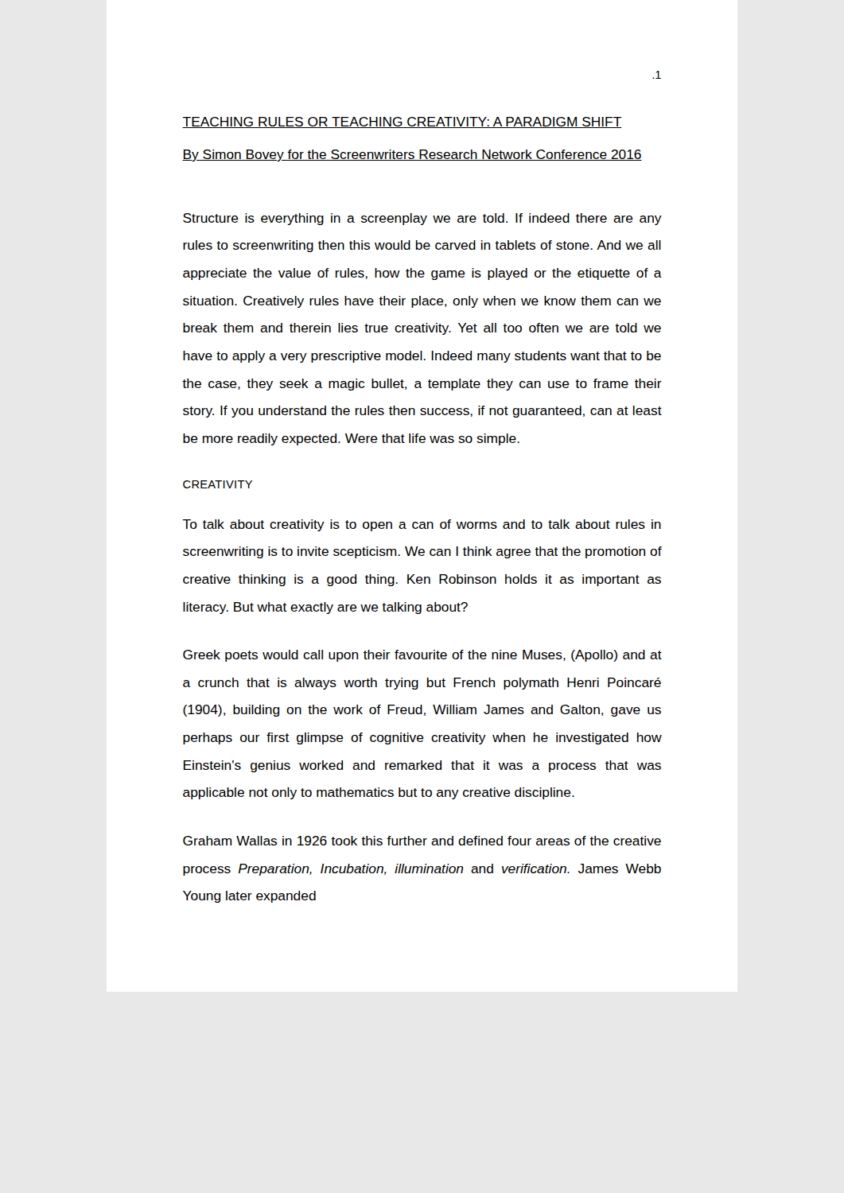.1
TEACHING RULES OR TEACHING CREATIVITY: A PARADIGM SHIFT
By Simon Bovey for the Screenwriters Research Network Conference 2016
Structure is everything in a screenplay we are told. If indeed there are any rules to screenwriting then this would be carved in tablets of stone. And we all appreciate the value of rules, how the game is played or the etiquette of a situation. Creatively rules have their place, only when we know them can we break them and therein lies true creativity. Yet all too often we are told we have to apply a very prescriptive model. Indeed many students want that to be the case, they seek a magic bullet, a template they can use to frame their story. If you understand the rules then success, if not guaranteed, can at least be more readily expected. Were that life was so simple.
Creativity
To talk about creativity is to open a can of worms and to talk about rules in screenwriting is to invite scepticism. We can I think agree that the promotion of creative thinking is a good thing. Ken Robinson holds it as important as literacy. But what exactly are we talking about?
Greek poets would call upon their favourite of the nine Muses, (Apollo) and at a crunch that is always worth trying but French polymath Henri Poincaré (1904), building on the work of Freud, William James and Galton, gave us perhaps our first glimpse of cognitive creativity when he investigated how Einstein's genius worked and remarked that it was a process that was applicable not only to mathematics but to any creative discipline.
Graham Wallas in 1926 took this further and defined four areas of the creative process Preparation, Incubation, illumination and verification. James Webb Young later expanded